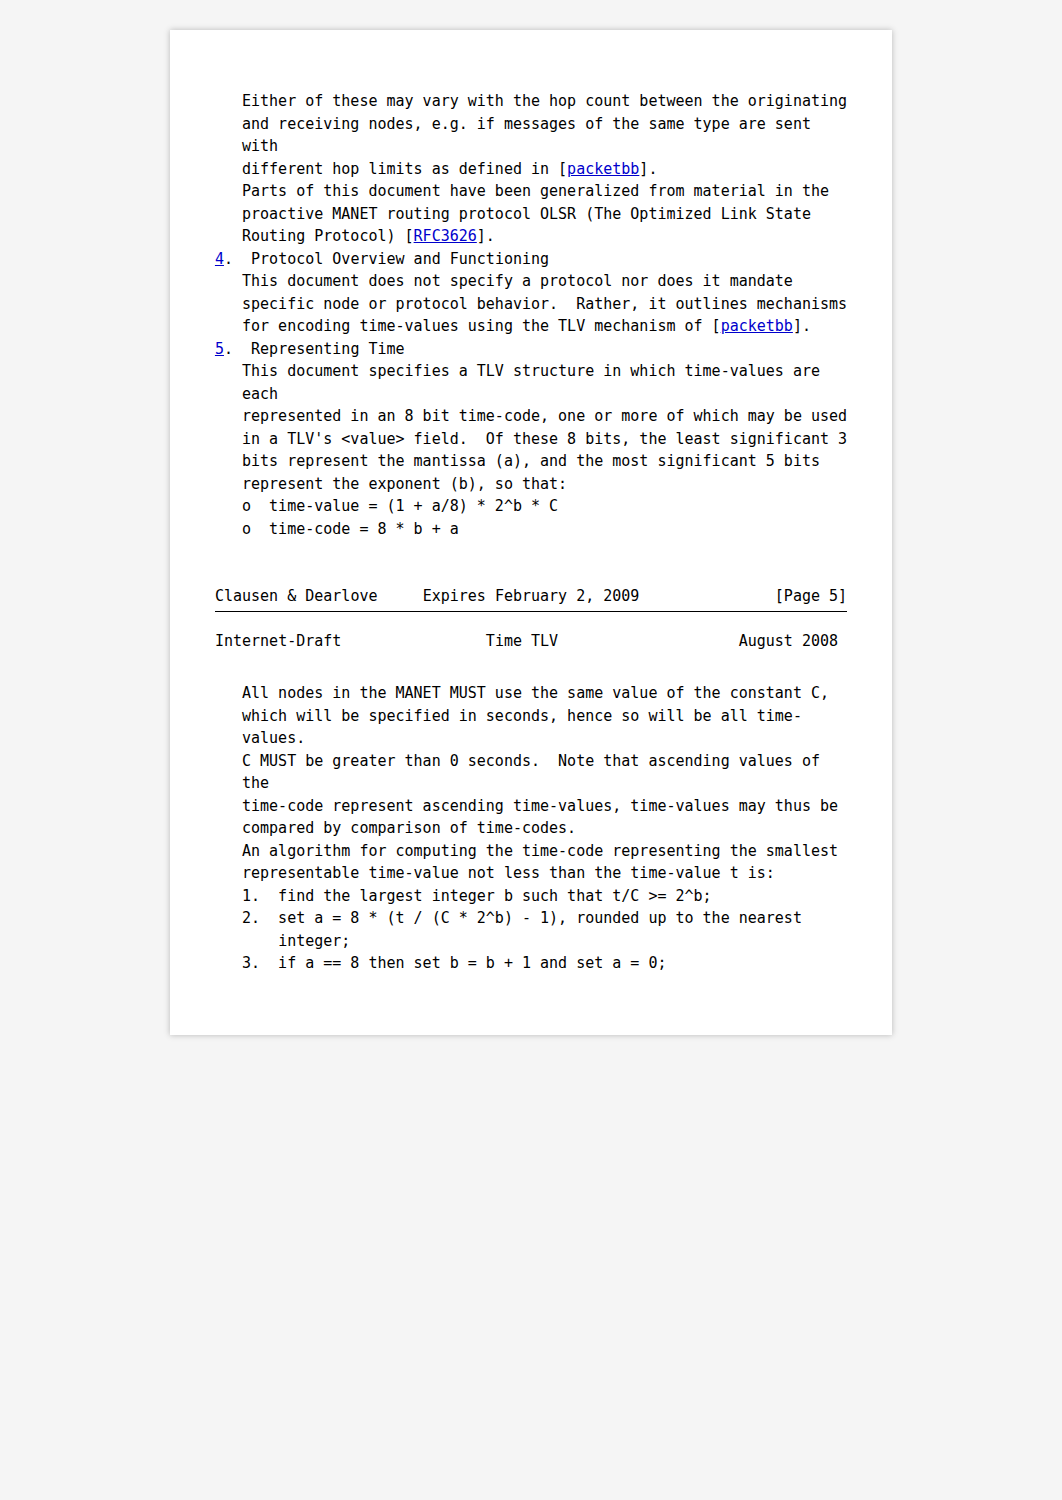Either of these may vary with the hop count between the originating
and receiving nodes, e.g. if messages of the same type are sent with
different hop limits as defined in [packetbb].
Parts of this document have been generalized from material in the
proactive MANET routing protocol OLSR (The Optimized Link State
Routing Protocol) [RFC3626].
4.  Protocol Overview and Functioning
This document does not specify a protocol nor does it mandate
specific node or protocol behavior.  Rather, it outlines mechanisms
for encoding time-values using the TLV mechanism of [packetbb].
5.  Representing Time
This document specifies a TLV structure in which time-values are each
represented in an 8 bit time-code, one or more of which may be used
in a TLV's <value> field.  Of these 8 bits, the least significant 3
bits represent the mantissa (a), and the most significant 5 bits
represent the exponent (b), so that:
o  time-value = (1 + a/8) * 2^b * C
o  time-code = 8 * b + a

Clausen & Dearlove Expires February 2, 2009 [Page 5]
Internet-Draft Time TLV August 2008
All nodes in the MANET MUST use the same value of the constant C,
which will be specified in seconds, hence so will be all time-values.
C MUST be greater than 0 seconds.  Note that ascending values of the
time-code represent ascending time-values, time-values may thus be
compared by comparison of time-codes.
An algorithm for computing the time-code representing the smallest
representable time-value not less than the time-value t is:
1.  find the largest integer b such that t/C >= 2^b;
2.  set a = 8 * (t / (C * 2^b) - 1), rounded up to the nearest
    integer;
3.  if a == 8 then set b = b + 1 and set a = 0;